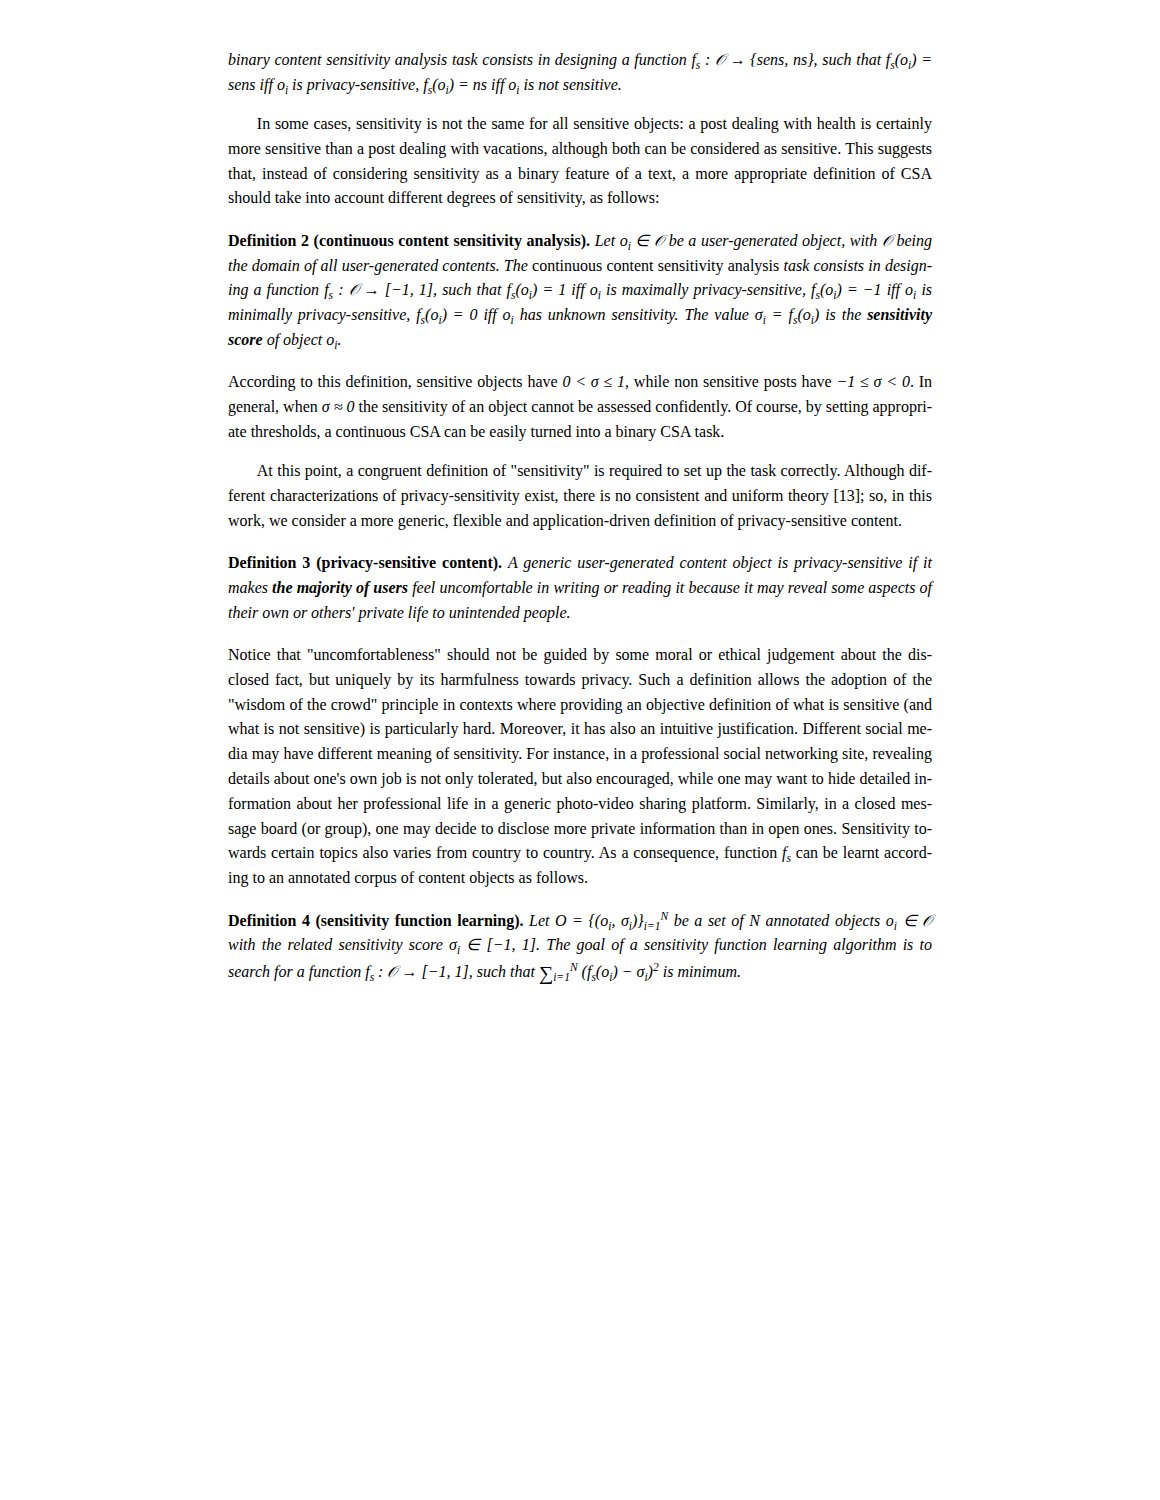binary content sensitivity analysis task consists in designing a function fs : 𝒪 → {sens, ns}, such that fs(oi) = sens iff oi is privacy-sensitive, fs(oi) = ns iff oi is not sensitive.
In some cases, sensitivity is not the same for all sensitive objects: a post dealing with health is certainly more sensitive than a post dealing with vacations, although both can be considered as sensitive. This suggests that, instead of considering sensitivity as a binary feature of a text, a more appropriate definition of CSA should take into account different degrees of sensitivity, as follows:
Definition 2 (continuous content sensitivity analysis). Let oi ∈ 𝒪 be a user-generated object, with 𝒪 being the domain of all user-generated contents. The continuous content sensitivity analysis task consists in designing a function fs : 𝒪 → [−1, 1], such that fs(oi) = 1 iff oi is maximally privacy-sensitive, fs(oi) = −1 iff oi is minimally privacy-sensitive, fs(oi) = 0 iff oi has unknown sensitivity. The value σi = fs(oi) is the sensitivity score of object oi.
According to this definition, sensitive objects have 0 < σ ≤ 1, while non sensitive posts have −1 ≤ σ < 0. In general, when σ ≈ 0 the sensitivity of an object cannot be assessed confidently. Of course, by setting appropriate thresholds, a continuous CSA can be easily turned into a binary CSA task.
At this point, a congruent definition of "sensitivity" is required to set up the task correctly. Although different characterizations of privacy-sensitivity exist, there is no consistent and uniform theory [13]; so, in this work, we consider a more generic, flexible and application-driven definition of privacy-sensitive content.
Definition 3 (privacy-sensitive content). A generic user-generated content object is privacy-sensitive if it makes the majority of users feel uncomfortable in writing or reading it because it may reveal some aspects of their own or others' private life to unintended people.
Notice that "uncomfortableness" should not be guided by some moral or ethical judgement about the disclosed fact, but uniquely by its harmfulness towards privacy. Such a definition allows the adoption of the "wisdom of the crowd" principle in contexts where providing an objective definition of what is sensitive (and what is not sensitive) is particularly hard. Moreover, it has also an intuitive justification. Different social media may have different meaning of sensitivity. For instance, in a professional social networking site, revealing details about one's own job is not only tolerated, but also encouraged, while one may want to hide detailed information about her professional life in a generic photo-video sharing platform. Similarly, in a closed message board (or group), one may decide to disclose more private information than in open ones. Sensitivity towards certain topics also varies from country to country. As a consequence, function fs can be learnt according to an annotated corpus of content objects as follows.
Definition 4 (sensitivity function learning). Let O = {(oi, σi)}i=1N be a set of N annotated objects oi ∈ 𝒪 with the related sensitivity score σi ∈ [−1, 1]. The goal of a sensitivity function learning algorithm is to search for a function fs : 𝒪 → [−1, 1], such that ∑i=1N (fs(oi) − σi)2 is minimum.